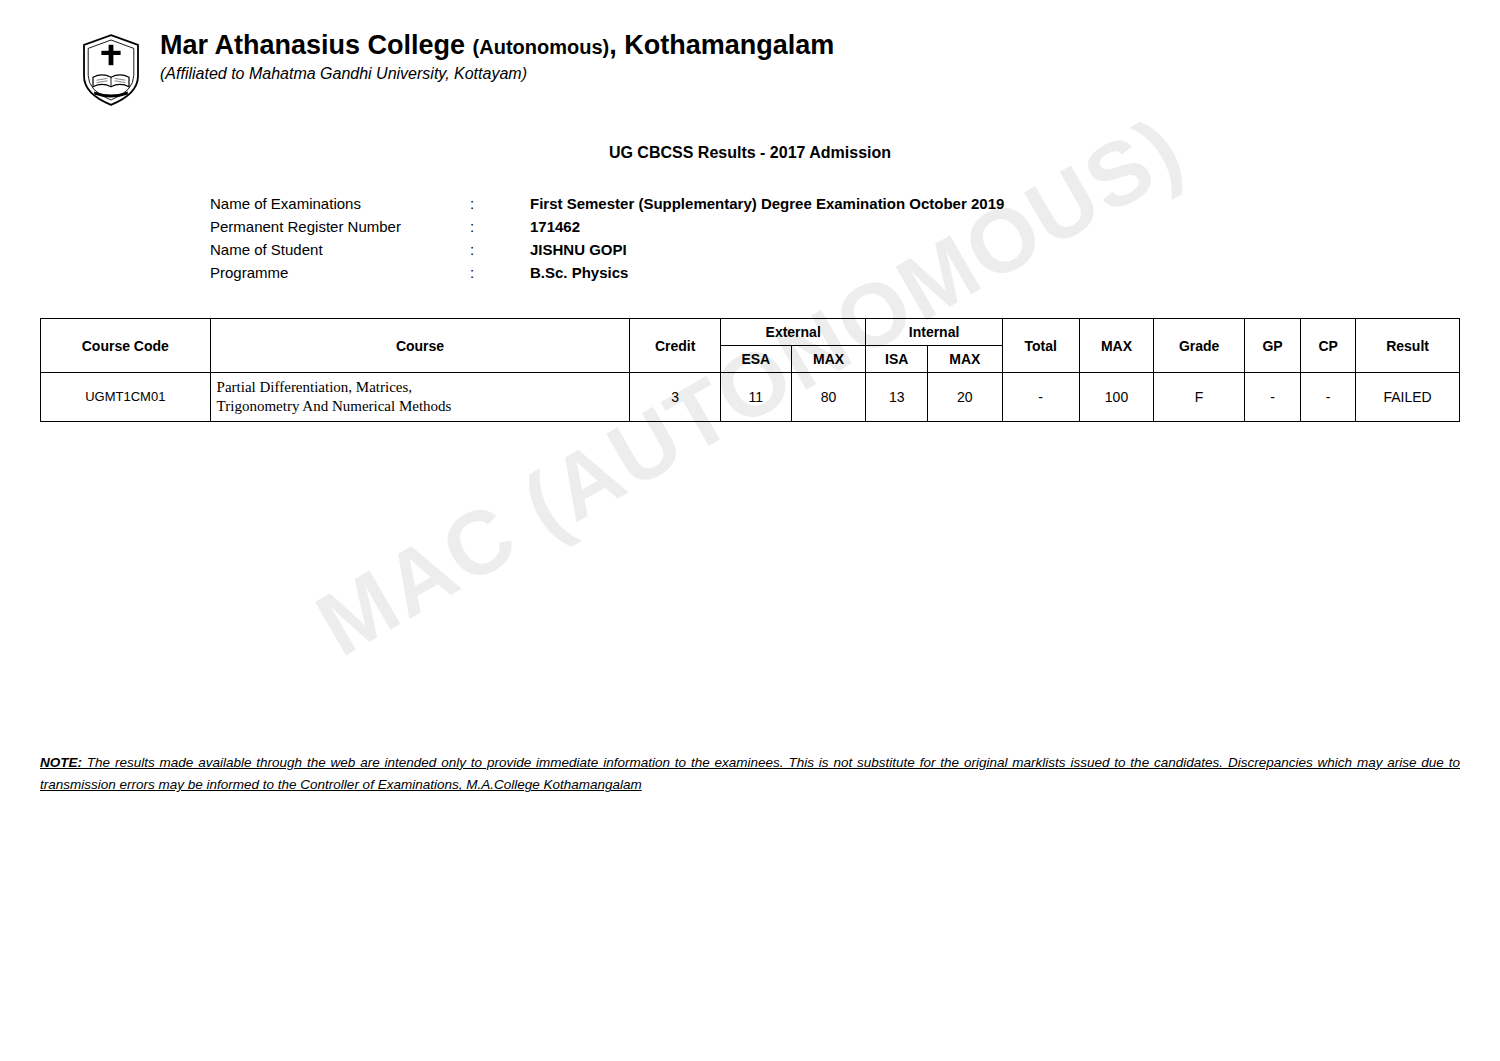MAC (AUTONOMOUS)
Mar Athanasius College (Autonomous), Kothamangalam
(Affiliated to Mahatma Gandhi University, Kottayam)
UG CBCSS Results - 2017 Admission
| Name of Examinations | : | First Semester (Supplementary) Degree Examination October 2019 |
| Permanent Register Number | : | 171462 |
| Name of Student | : | JISHNU GOPI |
| Programme | : | B.Sc. Physics |
| Course Code | Course | Credit | External | Internal | Total | MAX | Grade | GP | CP | Result |
| --- | --- | --- | --- | --- | --- | --- | --- | --- | --- | --- |
| ESA | MAX | ISA | MAX |
| UGMT1CM01 | Partial Differentiation, Matrices, Trigonometry And Numerical Methods | 3 | 11 | 80 | 13 | 20 | - | 100 | F | - | - | FAILED |
NOTE: The results made available through the web are intended only to provide immediate information to the examinees. This is not substitute for the original marklists issued to the candidates. Discrepancies which may arise due to transmission errors may be informed to the Controller of Examinations, M.A.College Kothamangalam